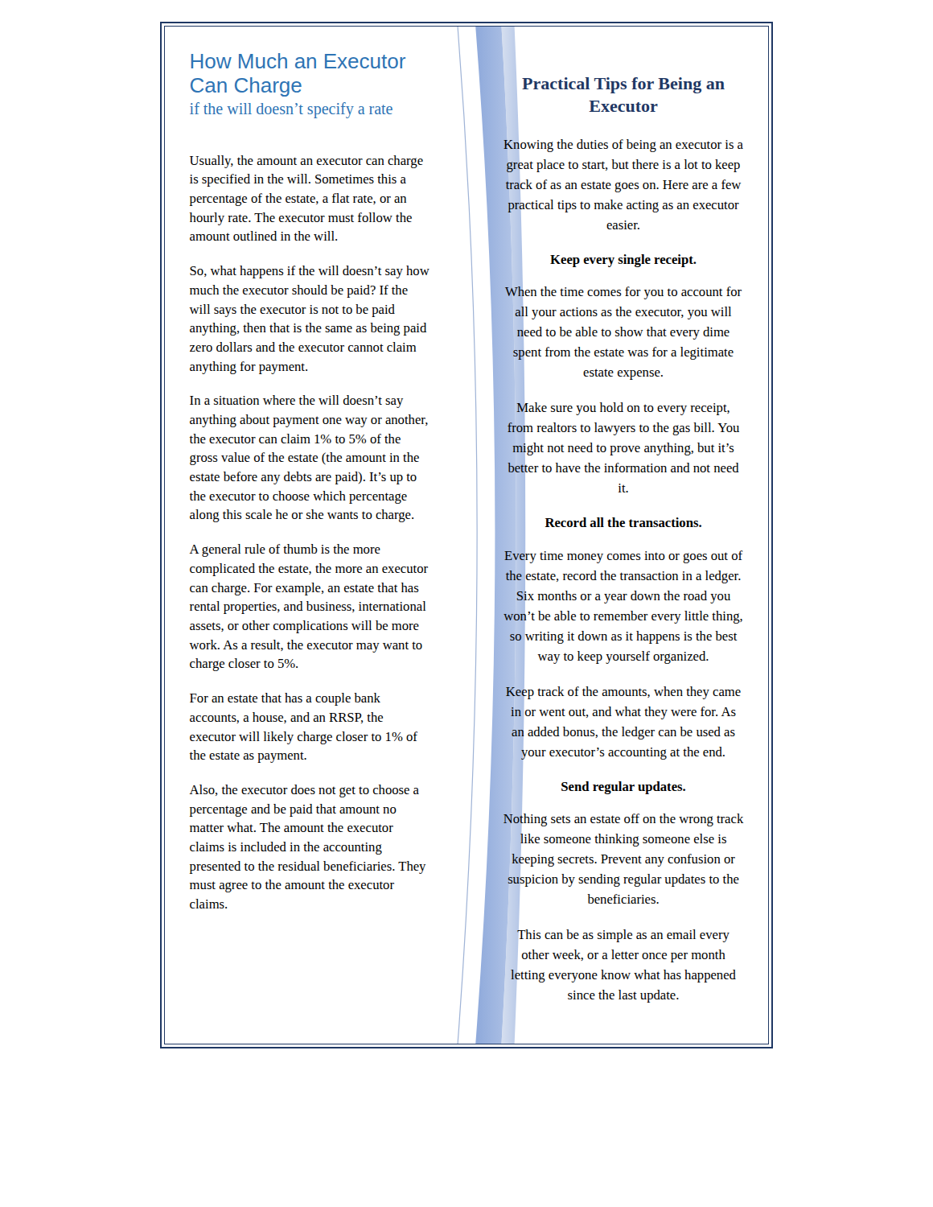How Much an Executor Can Charge
if the will doesn’t specify a rate
Usually, the amount an executor can charge is specified in the will. Sometimes this a percentage of the estate, a flat rate, or an hourly rate. The executor must follow the amount outlined in the will.
So, what happens if the will doesn’t say how much the executor should be paid? If the will says the executor is not to be paid anything, then that is the same as being paid zero dollars and the executor cannot claim anything for payment.
In a situation where the will doesn’t say anything about payment one way or another, the executor can claim 1% to 5% of the gross value of the estate (the amount in the estate before any debts are paid). It’s up to the executor to choose which percentage along this scale he or she wants to charge.
A general rule of thumb is the more complicated the estate, the more an executor can charge. For example, an estate that has rental properties, and business, international assets, or other complications will be more work. As a result, the executor may want to charge closer to 5%.
For an estate that has a couple bank accounts, a house, and an RRSP, the executor will likely charge closer to 1% of the estate as payment.
Also, the executor does not get to choose a percentage and be paid that amount no matter what. The amount the executor claims is included in the accounting presented to the residual beneficiaries. They must agree to the amount the executor claims.
Practical Tips for Being an Executor
Knowing the duties of being an executor is a great place to start, but there is a lot to keep track of as an estate goes on. Here are a few practical tips to make acting as an executor easier.
Keep every single receipt.
When the time comes for you to account for all your actions as the executor, you will need to be able to show that every dime spent from the estate was for a legitimate estate expense.
Make sure you hold on to every receipt, from realtors to lawyers to the gas bill. You might not need to prove anything, but it’s better to have the information and not need it.
Record all the transactions.
Every time money comes into or goes out of the estate, record the transaction in a ledger. Six months or a year down the road you won’t be able to remember every little thing, so writing it down as it happens is the best way to keep yourself organized.
Keep track of the amounts, when they came in or went out, and what they were for. As an added bonus, the ledger can be used as your executor’s accounting at the end.
Send regular updates.
Nothing sets an estate off on the wrong track like someone thinking someone else is keeping secrets. Prevent any confusion or suspicion by sending regular updates to the beneficiaries.
This can be as simple as an email every other week, or a letter once per month letting everyone know what has happened since the last update.